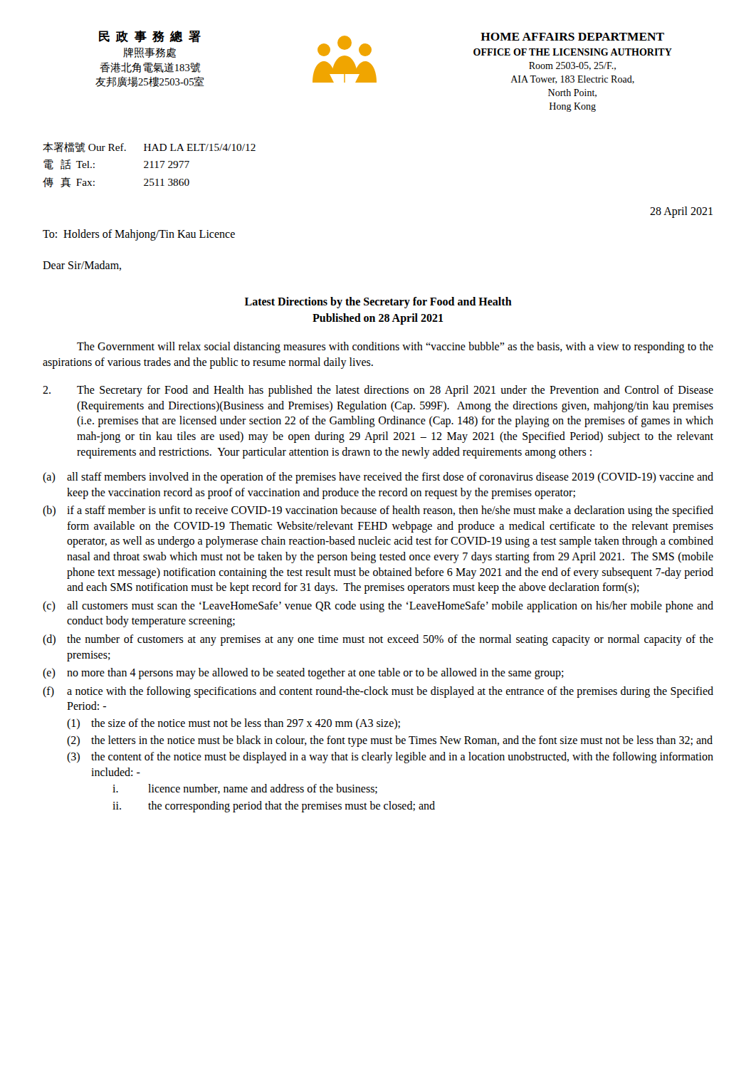民 政 事 務 總 署
牌照事務處
香港北角電氣道183號
友邦廣場25樓2503-05室
HOME AFFAIRS DEPARTMENT
OFFICE OF THE LICENSING AUTHORITY
Room 2503-05, 25/F.,
AIA Tower, 183 Electric Road,
North Point,
Hong Kong
| 本署檔號 Our Ref. | HAD LA ELT/15/4/10/12 |
| 電 話 Tel.: | 2117 2977 |
| 傳 真 Fax: | 2511 3860 |
28 April 2021
To: Holders of Mahjong/Tin Kau Licence
Dear Sir/Madam,
Latest Directions by the Secretary for Food and Health
Published on 28 April 2021
The Government will relax social distancing measures with conditions with “vaccine bubble” as the basis, with a view to responding to the aspirations of various trades and the public to resume normal daily lives.
2.
The Secretary for Food and Health has published the latest directions on 28 April 2021 under the Prevention and Control of Disease (Requirements and Directions)(Business and Premises) Regulation (Cap. 599F). Among the directions given, mahjong/tin kau premises (i.e. premises that are licensed under section 22 of the Gambling Ordinance (Cap. 148) for the playing on the premises of games in which mah-jong or tin kau tiles are used) may be open during 29 April 2021 – 12 May 2021 (the Specified Period) subject to the relevant requirements and restrictions. Your particular attention is drawn to the newly added requirements among others :
(a) all staff members involved in the operation of the premises have received the first dose of coronavirus disease 2019 (COVID-19) vaccine and keep the vaccination record as proof of vaccination and produce the record on request by the premises operator;
(b) if a staff member is unfit to receive COVID-19 vaccination because of health reason, then he/she must make a declaration using the specified form available on the COVID-19 Thematic Website/relevant FEHD webpage and produce a medical certificate to the relevant premises operator, as well as undergo a polymerase chain reaction-based nucleic acid test for COVID-19 using a test sample taken through a combined nasal and throat swab which must not be taken by the person being tested once every 7 days starting from 29 April 2021. The SMS (mobile phone text message) notification containing the test result must be obtained before 6 May 2021 and the end of every subsequent 7-day period and each SMS notification must be kept record for 31 days. The premises operators must keep the above declaration form(s);
(c) all customers must scan the ‘LeaveHomeSafe’ venue QR code using the ‘LeaveHomeSafe’ mobile application on his/her mobile phone and conduct body temperature screening;
(d) the number of customers at any premises at any one time must not exceed 50% of the normal seating capacity or normal capacity of the premises;
(e) no more than 4 persons may be allowed to be seated together at one table or to be allowed in the same group;
(f) a notice with the following specifications and content round-the-clock must be displayed at the entrance of the premises during the Specified Period: -
(1) the size of the notice must not be less than 297 x 420 mm (A3 size);
(2) the letters in the notice must be black in colour, the font type must be Times New Roman, and the font size must not be less than 32; and
(3) the content of the notice must be displayed in a way that is clearly legible and in a location unobstructed, with the following information included: -
i. licence number, name and address of the business;
ii. the corresponding period that the premises must be closed; and